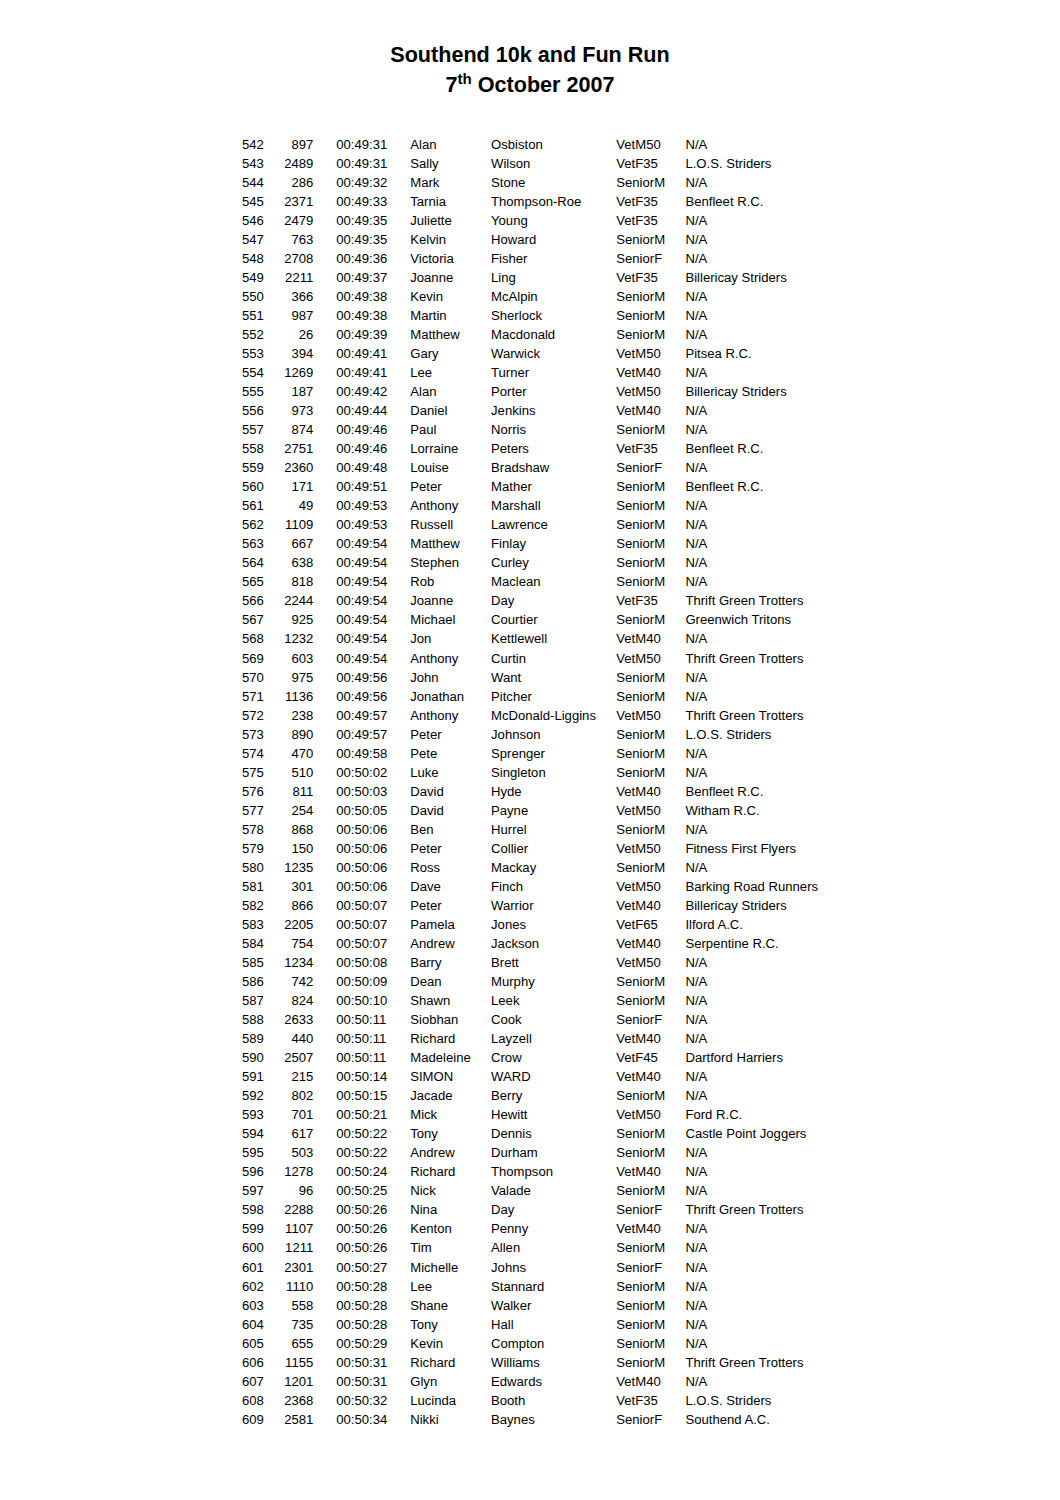Southend 10k and Fun Run
7th October 2007
| 542 | 897 | 00:49:31 | Alan | Osbiston | VetM50 | N/A |
| 543 | 2489 | 00:49:31 | Sally | Wilson | VetF35 | L.O.S. Striders |
| 544 | 286 | 00:49:32 | Mark | Stone | SeniorM | N/A |
| 545 | 2371 | 00:49:33 | Tarnia | Thompson-Roe | VetF35 | Benfleet R.C. |
| 546 | 2479 | 00:49:35 | Juliette | Young | VetF35 | N/A |
| 547 | 763 | 00:49:35 | Kelvin | Howard | SeniorM | N/A |
| 548 | 2708 | 00:49:36 | Victoria | Fisher | SeniorF | N/A |
| 549 | 2211 | 00:49:37 | Joanne | Ling | VetF35 | Billericay Striders |
| 550 | 366 | 00:49:38 | Kevin | McAlpin | SeniorM | N/A |
| 551 | 987 | 00:49:38 | Martin | Sherlock | SeniorM | N/A |
| 552 | 26 | 00:49:39 | Matthew | Macdonald | SeniorM | N/A |
| 553 | 394 | 00:49:41 | Gary | Warwick | VetM50 | Pitsea R.C. |
| 554 | 1269 | 00:49:41 | Lee | Turner | VetM40 | N/A |
| 555 | 187 | 00:49:42 | Alan | Porter | VetM50 | Billericay Striders |
| 556 | 973 | 00:49:44 | Daniel | Jenkins | VetM40 | N/A |
| 557 | 874 | 00:49:46 | Paul | Norris | SeniorM | N/A |
| 558 | 2751 | 00:49:46 | Lorraine | Peters | VetF35 | Benfleet R.C. |
| 559 | 2360 | 00:49:48 | Louise | Bradshaw | SeniorF | N/A |
| 560 | 171 | 00:49:51 | Peter | Mather | SeniorM | Benfleet R.C. |
| 561 | 49 | 00:49:53 | Anthony | Marshall | SeniorM | N/A |
| 562 | 1109 | 00:49:53 | Russell | Lawrence | SeniorM | N/A |
| 563 | 667 | 00:49:54 | Matthew | Finlay | SeniorM | N/A |
| 564 | 638 | 00:49:54 | Stephen | Curley | SeniorM | N/A |
| 565 | 818 | 00:49:54 | Rob | Maclean | SeniorM | N/A |
| 566 | 2244 | 00:49:54 | Joanne | Day | VetF35 | Thrift Green Trotters |
| 567 | 925 | 00:49:54 | Michael | Courtier | SeniorM | Greenwich Tritons |
| 568 | 1232 | 00:49:54 | Jon | Kettlewell | VetM40 | N/A |
| 569 | 603 | 00:49:54 | Anthony | Curtin | VetM50 | Thrift Green Trotters |
| 570 | 975 | 00:49:56 | John | Want | SeniorM | N/A |
| 571 | 1136 | 00:49:56 | Jonathan | Pitcher | SeniorM | N/A |
| 572 | 238 | 00:49:57 | Anthony | McDonald-Liggins | VetM50 | Thrift Green Trotters |
| 573 | 890 | 00:49:57 | Peter | Johnson | SeniorM | L.O.S. Striders |
| 574 | 470 | 00:49:58 | Pete | Sprenger | SeniorM | N/A |
| 575 | 510 | 00:50:02 | Luke | Singleton | SeniorM | N/A |
| 576 | 811 | 00:50:03 | David | Hyde | VetM40 | Benfleet R.C. |
| 577 | 254 | 00:50:05 | David | Payne | VetM50 | Witham R.C. |
| 578 | 868 | 00:50:06 | Ben | Hurrel | SeniorM | N/A |
| 579 | 150 | 00:50:06 | Peter | Collier | VetM50 | Fitness First Flyers |
| 580 | 1235 | 00:50:06 | Ross | Mackay | SeniorM | N/A |
| 581 | 301 | 00:50:06 | Dave | Finch | VetM50 | Barking Road Runners |
| 582 | 866 | 00:50:07 | Peter | Warrior | VetM40 | Billericay Striders |
| 583 | 2205 | 00:50:07 | Pamela | Jones | VetF65 | Ilford A.C. |
| 584 | 754 | 00:50:07 | Andrew | Jackson | VetM40 | Serpentine R.C. |
| 585 | 1234 | 00:50:08 | Barry | Brett | VetM50 | N/A |
| 586 | 742 | 00:50:09 | Dean | Murphy | SeniorM | N/A |
| 587 | 824 | 00:50:10 | Shawn | Leek | SeniorM | N/A |
| 588 | 2633 | 00:50:11 | Siobhan | Cook | SeniorF | N/A |
| 589 | 440 | 00:50:11 | Richard | Layzell | VetM40 | N/A |
| 590 | 2507 | 00:50:11 | Madeleine | Crow | VetF45 | Dartford Harriers |
| 591 | 215 | 00:50:14 | SIMON | WARD | VetM40 | N/A |
| 592 | 802 | 00:50:15 | Jacade | Berry | SeniorM | N/A |
| 593 | 701 | 00:50:21 | Mick | Hewitt | VetM50 | Ford R.C. |
| 594 | 617 | 00:50:22 | Tony | Dennis | SeniorM | Castle Point Joggers |
| 595 | 503 | 00:50:22 | Andrew | Durham | SeniorM | N/A |
| 596 | 1278 | 00:50:24 | Richard | Thompson | VetM40 | N/A |
| 597 | 96 | 00:50:25 | Nick | Valade | SeniorM | N/A |
| 598 | 2288 | 00:50:26 | Nina | Day | SeniorF | Thrift Green Trotters |
| 599 | 1107 | 00:50:26 | Kenton | Penny | VetM40 | N/A |
| 600 | 1211 | 00:50:26 | Tim | Allen | SeniorM | N/A |
| 601 | 2301 | 00:50:27 | Michelle | Johns | SeniorF | N/A |
| 602 | 1110 | 00:50:28 | Lee | Stannard | SeniorM | N/A |
| 603 | 558 | 00:50:28 | Shane | Walker | SeniorM | N/A |
| 604 | 735 | 00:50:28 | Tony | Hall | SeniorM | N/A |
| 605 | 655 | 00:50:29 | Kevin | Compton | SeniorM | N/A |
| 606 | 1155 | 00:50:31 | Richard | Williams | SeniorM | Thrift Green Trotters |
| 607 | 1201 | 00:50:31 | Glyn | Edwards | VetM40 | N/A |
| 608 | 2368 | 00:50:32 | Lucinda | Booth | VetF35 | L.O.S. Striders |
| 609 | 2581 | 00:50:34 | Nikki | Baynes | SeniorF | Southend A.C. |